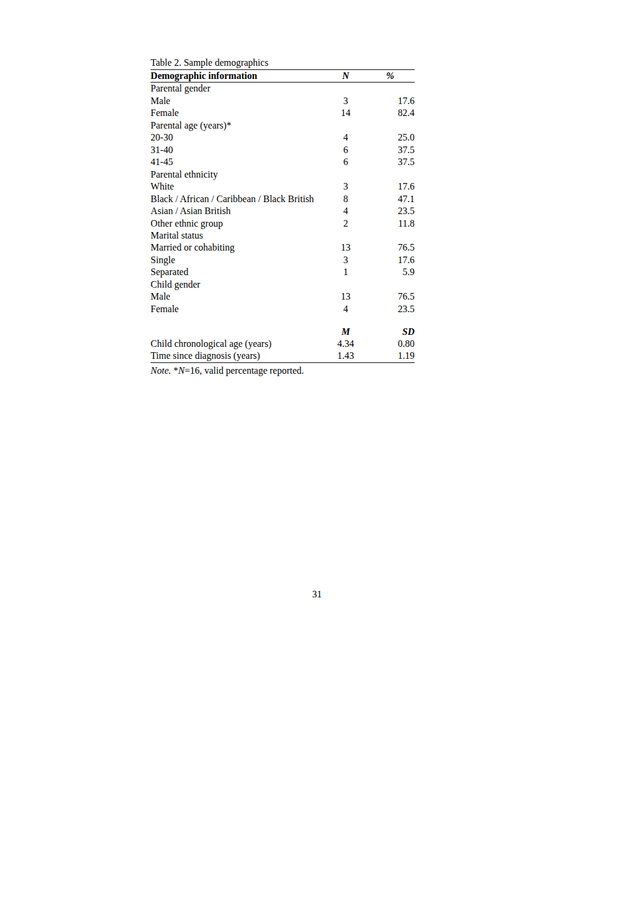Table 2. Sample demographics
| Demographic information | N | % |
| --- | --- | --- |
| Parental gender | | |
| Male | 3 | 17.6 |
| Female | 14 | 82.4 |
| Parental age (years)* | | |
| 20-30 | 4 | 25.0 |
| 31-40 | 6 | 37.5 |
| 41-45 | 6 | 37.5 |
| Parental ethnicity | | |
| White | 3 | 17.6 |
| Black / African / Caribbean / Black British | 8 | 47.1 |
| Asian / Asian British | 4 | 23.5 |
| Other ethnic group | 2 | 11.8 |
| Marital status | | |
| Married or cohabiting | 13 | 76.5 |
| Single | 3 | 17.6 |
| Separated | 1 | 5.9 |
| Child gender | | |
| Male | 13 | 76.5 |
| Female | 4 | 23.5 |
| | M | SD |
| Child chronological age (years) | 4.34 | 0.80 |
| Time since diagnosis (years) | 1.43 | 1.19 |
Note. *N=16, valid percentage reported.
31